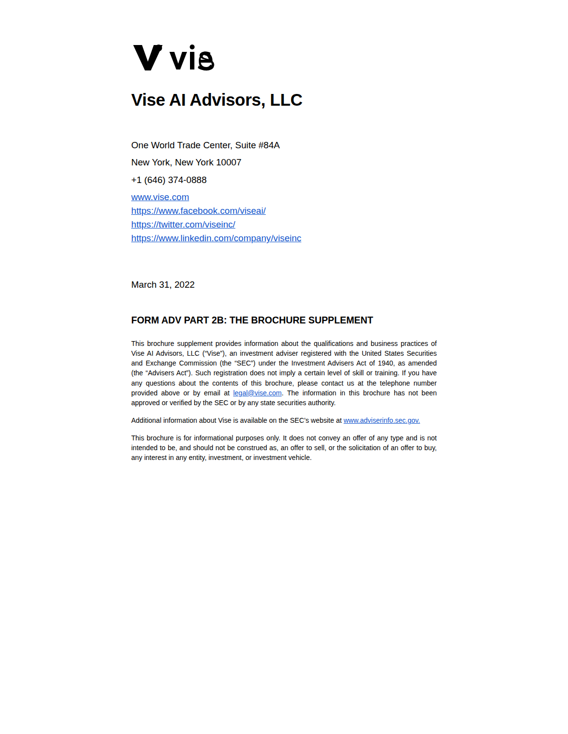Vise AI Advisors, LLC
One World Trade Center, Suite #84A
New York, New York 10007
+1 (646) 374-0888
www.vise.com https://www.facebook.com/viseai/ https://twitter.com/viseinc/ https://www.linkedin.com/company/viseinc
March 31, 2022
FORM ADV PART 2B: THE BROCHURE SUPPLEMENT
This brochure supplement provides information about the qualifications and business practices of Vise AI Advisors, LLC (“Vise”), an investment adviser registered with the United States Securities and Exchange Commission (the “SEC”) under the Investment Advisers Act of 1940, as amended (the “Advisers Act”). Such registration does not imply a certain level of skill or training. If you have any questions about the contents of this brochure, please contact us at the telephone number provided above or by email at legal@vise.com. The information in this brochure has not been approved or verified by the SEC or by any state securities authority.
Additional information about Vise is available on the SEC’s website at www.adviserinfo.sec.gov.
This brochure is for informational purposes only. It does not convey an offer of any type and is not intended to be, and should not be construed as, an offer to sell, or the solicitation of an offer to buy, any interest in any entity, investment, or investment vehicle.